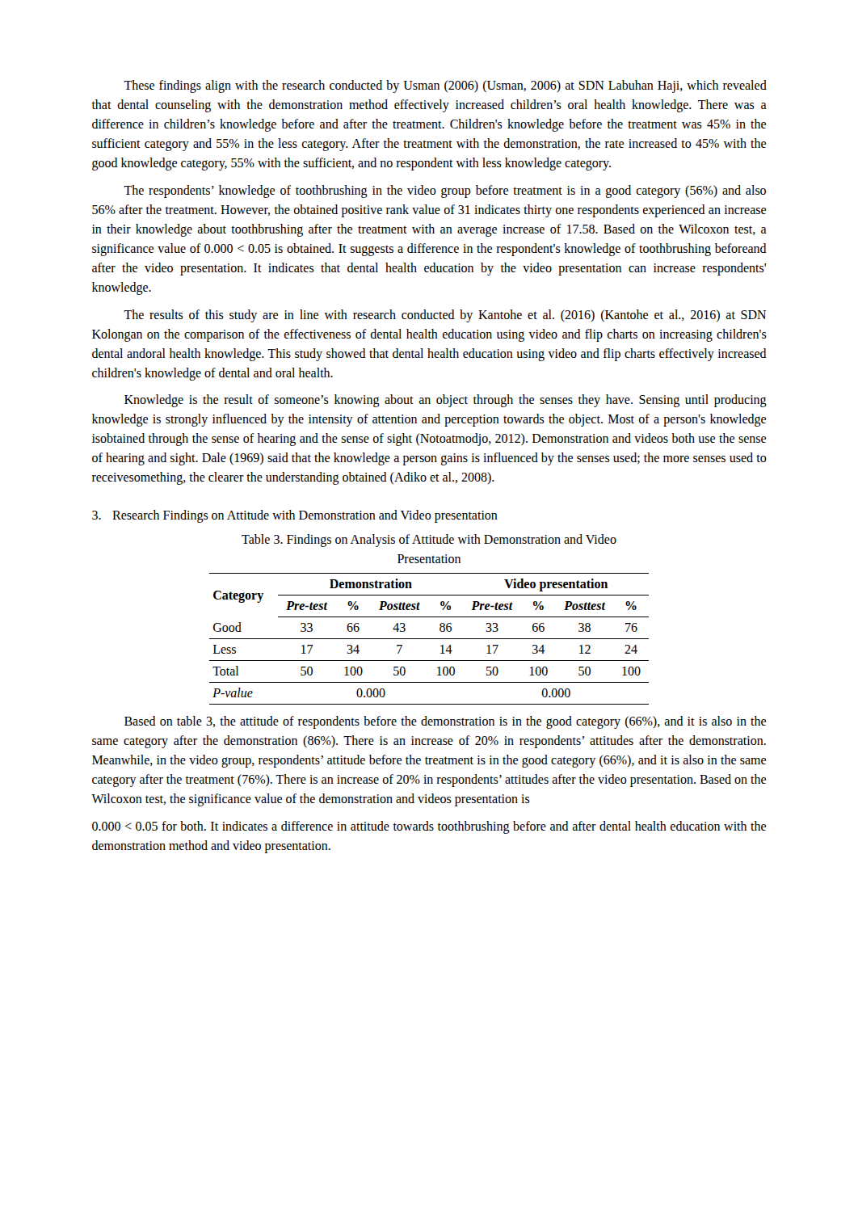These findings align with the research conducted by Usman (2006) (Usman, 2006) at SDN Labuhan Haji, which revealed that dental counseling with the demonstration method effectively increased children’s oral health knowledge. There was a difference in children’s knowledge before and after the treatment. Children's knowledge before the treatment was 45% in the sufficient category and 55% in the less category. After the treatment with the demonstration, the rate increased to 45% with the good knowledge category, 55% with the sufficient, and no respondent with less knowledge category.
The respondents’ knowledge of toothbrushing in the video group before treatment is in a good category (56%) and also 56% after the treatment. However, the obtained positive rank value of 31 indicates thirty one respondents experienced an increase in their knowledge about toothbrushing after the treatment with an average increase of 17.58. Based on the Wilcoxon test, a significance value of 0.000 < 0.05 is obtained. It suggests a difference in the respondent's knowledge of toothbrushing beforeand after the video presentation. It indicates that dental health education by the video presentation can increase respondents' knowledge.
The results of this study are in line with research conducted by Kantohe et al. (2016) (Kantohe et al., 2016) at SDN Kolongan on the comparison of the effectiveness of dental health education using video and flip charts on increasing children's dental andoral health knowledge. This study showed that dental health education using video and flip charts effectively increased children's knowledge of dental and oral health.
Knowledge is the result of someone’s knowing about an object through the senses they have. Sensing until producing knowledge is strongly influenced by the intensity of attention and perception towards the object. Most of a person's knowledge isobtained through the sense of hearing and the sense of sight (Notoatmodjo, 2012). Demonstration and videos both use the sense of hearing and sight. Dale (1969) said that the knowledge a person gains is influenced by the senses used; the more senses used to receivesomething, the clearer the understanding obtained (Adiko et al., 2008).
3. Research Findings on Attitude with Demonstration and Video presentation
Table 3. Findings on Analysis of Attitude with Demonstration and Video
Presentation
| Category | Demonstration | Video presentation |
| --- | --- | --- |
| Pre-test | % | Posttest | % | Pre-test | % | Posttest | % |
| Good | 33 | 66 | 43 | 86 | 33 | 66 | 38 | 76 |
| Less | 17 | 34 | 7 | 14 | 17 | 34 | 12 | 24 |
| Total | 50 | 100 | 50 | 100 | 50 | 100 | 50 | 100 |
| P-value | 0.000 | 0.000 |
Based on table 3, the attitude of respondents before the demonstration is in the good category (66%), and it is also in the same category after the demonstration (86%). There is an increase of 20% in respondents’ attitudes after the demonstration. Meanwhile, in the video group, respondents’ attitude before the treatment is in the good category (66%), and it is also in the same category after the treatment (76%). There is an increase of 20% in respondents’ attitudes after the video presentation. Based on the Wilcoxon test, the significance value of the demonstration and videos presentation is
0.000 < 0.05 for both. It indicates a difference in attitude towards toothbrushing before and after dental health education with the demonstration method and video presentation.